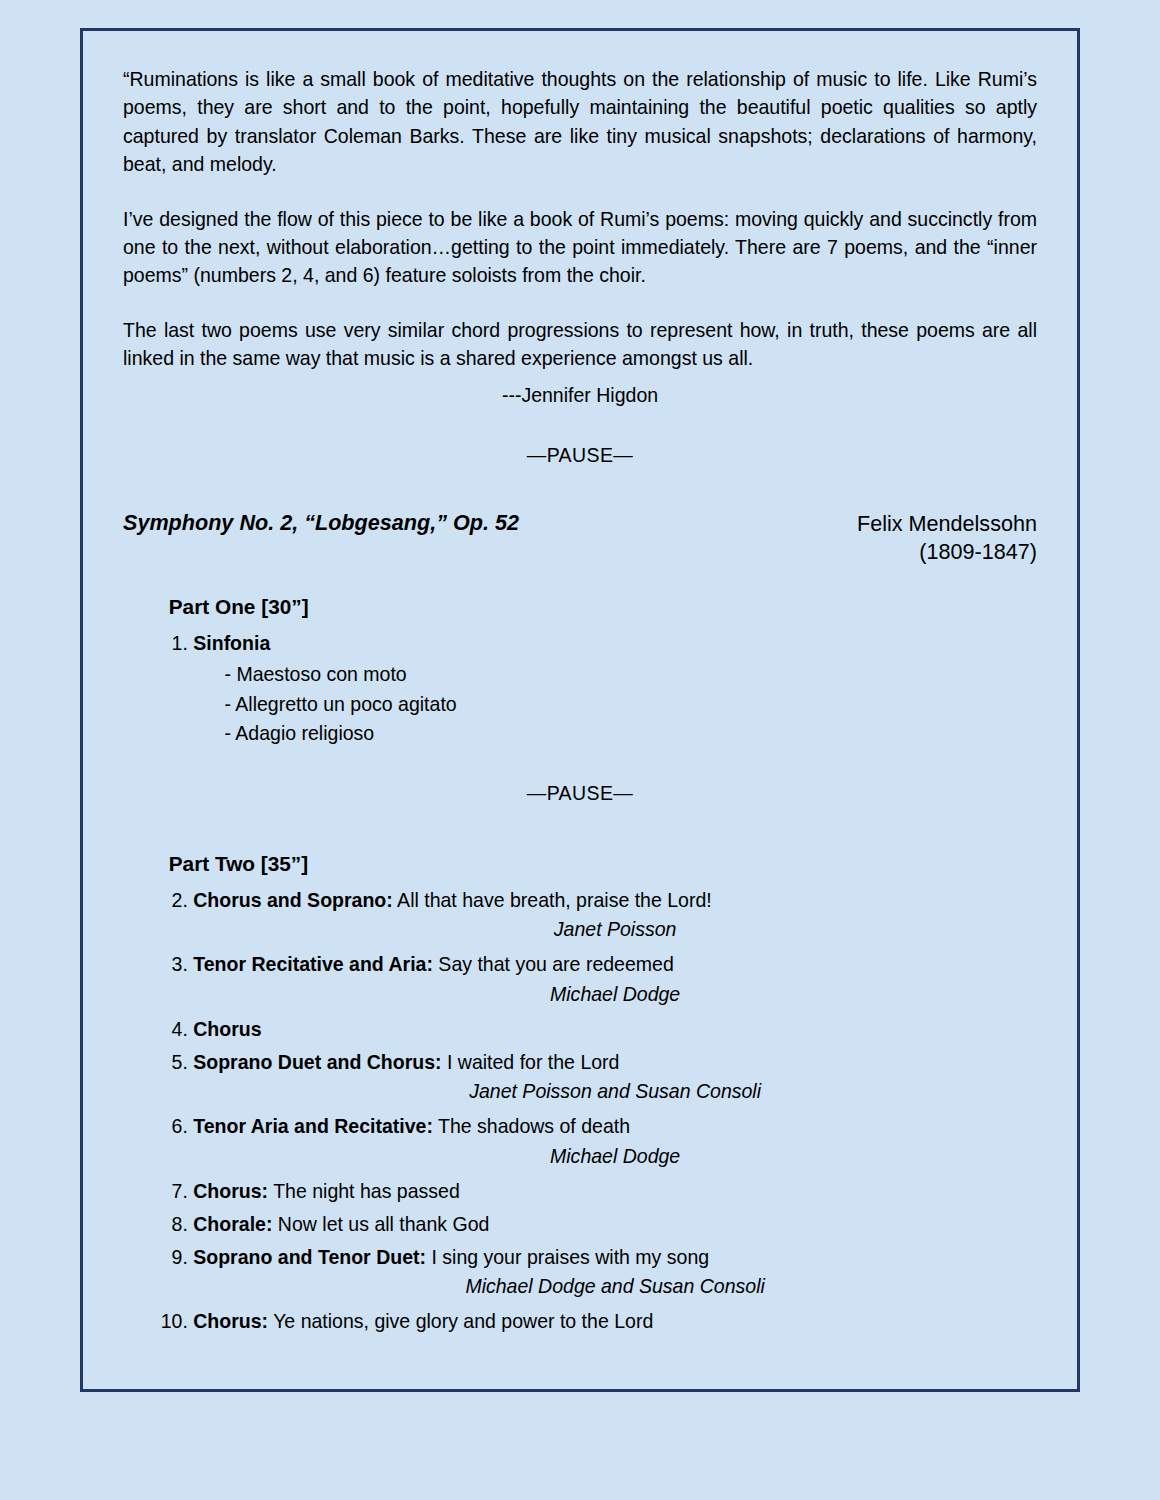“Ruminations is like a small book of meditative thoughts on the relationship of music to life. Like Rumi’s poems, they are short and to the point, hopefully maintaining the beautiful poetic qualities so aptly captured by translator Coleman Barks. These are like tiny musical snapshots; declarations of harmony, beat, and melody.
I’ve designed the flow of this piece to be like a book of Rumi’s poems: moving quickly and succinctly from one to the next, without elaboration…getting to the point immediately. There are 7 poems, and the “inner poems” (numbers 2, 4, and 6) feature soloists from the choir.
The last two poems use very similar chord progressions to represent how, in truth, these poems are all linked in the same way that music is a shared experience amongst us all.
---Jennifer Higdon
—PAUSE—
Symphony No. 2, “Lobgesang,” Op. 52 Felix Mendelssohn
(1809-1847)
Part One [30”]
Sinfonia
- Maestoso con moto
- Allegretto un poco agitato
- Adagio religioso
—PAUSE—
Part Two [35”]
Chorus and Soprano: All that have breath, praise the Lord! Janet Poisson
Tenor Recitative and Aria: Say that you are redeemed Michael Dodge
Chorus
Soprano Duet and Chorus: I waited for the Lord Janet Poisson and Susan Consoli
Tenor Aria and Recitative: The shadows of death Michael Dodge
Chorus: The night has passed
Chorale: Now let us all thank God
Soprano and Tenor Duet: I sing your praises with my song Michael Dodge and Susan Consoli
Chorus: Ye nations, give glory and power to the Lord